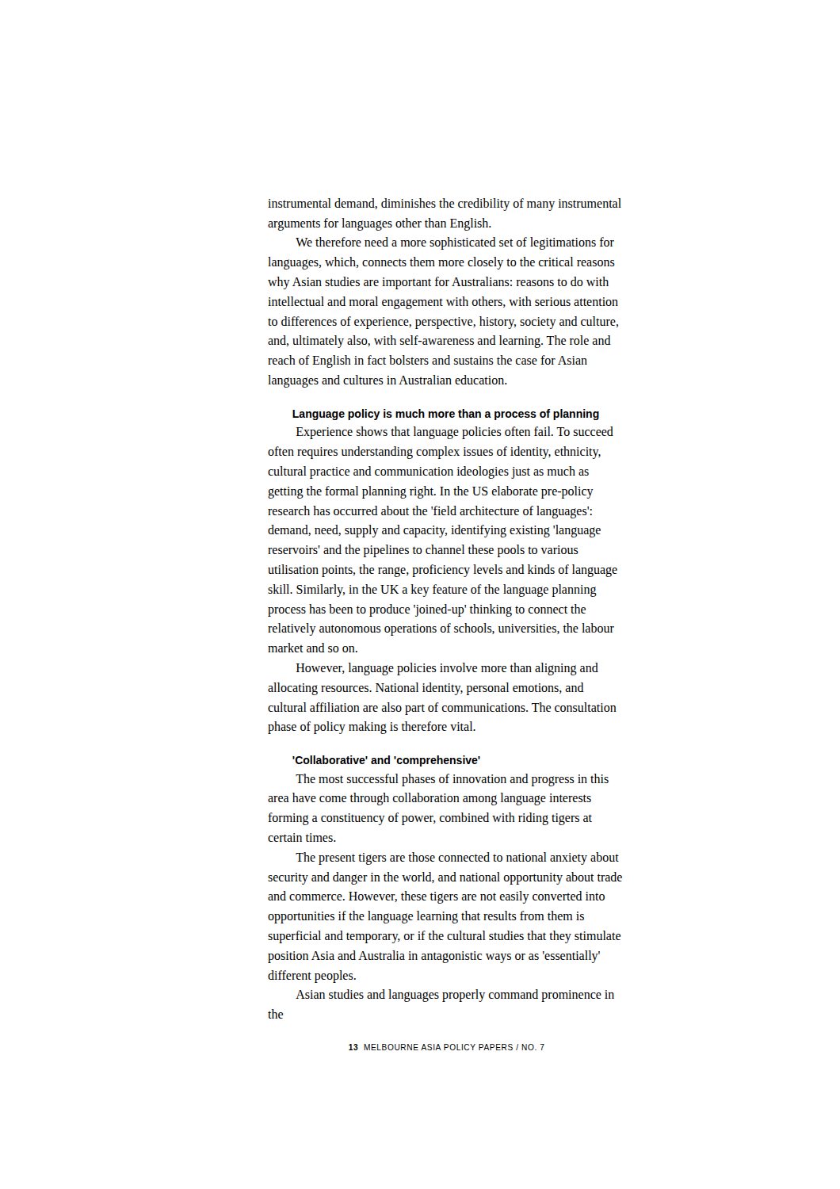instrumental demand, diminishes the credibility of many instrumental arguments for languages other than English.
We therefore need a more sophisticated set of legitimations for languages, which, connects them more closely to the critical reasons why Asian studies are important for Australians: reasons to do with intellectual and moral engagement with others, with serious attention to differences of experience, perspective, history, society and culture, and, ultimately also, with self-awareness and learning. The role and reach of English in fact bolsters and sustains the case for Asian languages and cultures in Australian education.
Language policy is much more than a process of planning
Experience shows that language policies often fail. To succeed often requires understanding complex issues of identity, ethnicity, cultural practice and communication ideologies just as much as getting the formal planning right. In the US elaborate pre-policy research has occurred about the 'field architecture of languages': demand, need, supply and capacity, identifying existing 'language reservoirs' and the pipelines to channel these pools to various utilisation points, the range, proficiency levels and kinds of language skill. Similarly, in the UK a key feature of the language planning process has been to produce 'joined-up' thinking to connect the relatively autonomous operations of schools, universities, the labour market and so on.
However, language policies involve more than aligning and allocating resources. National identity, personal emotions, and cultural affiliation are also part of communications. The consultation phase of policy making is therefore vital.
'Collaborative' and 'comprehensive'
The most successful phases of innovation and progress in this area have come through collaboration among language interests forming a constituency of power, combined with riding tigers at certain times.
The present tigers are those connected to national anxiety about security and danger in the world, and national opportunity about trade and commerce. However, these tigers are not easily converted into opportunities if the language learning that results from them is superficial and temporary, or if the cultural studies that they stimulate position Asia and Australia in antagonistic ways or as 'essentially' different peoples.
Asian studies and languages properly command prominence in the
13 MELBOURNE ASIA POLICY PAPERS / NO. 7